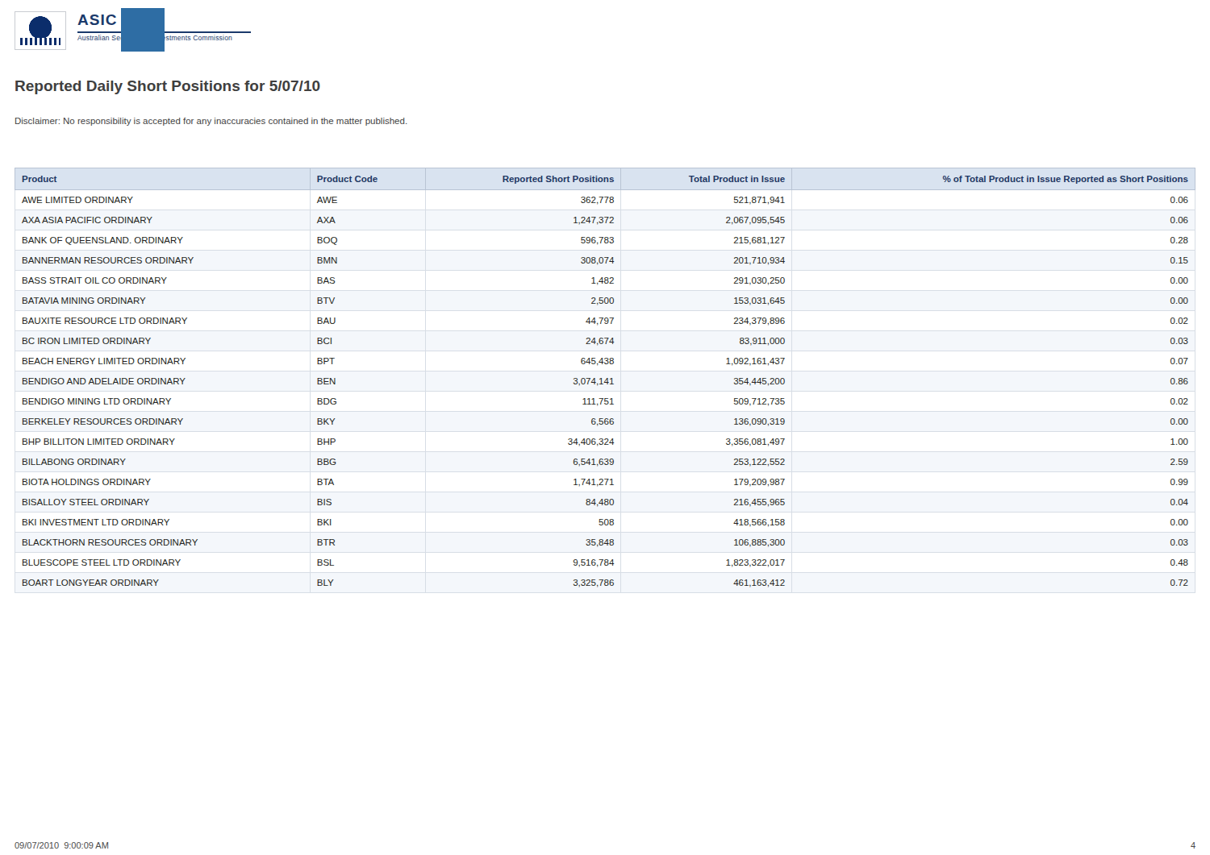ASIC
Australian Securities & Investments Commission
Reported Daily Short Positions for 5/07/10
Disclaimer: No responsibility is accepted for any inaccuracies contained in the matter published.
| Product | Product Code | Reported Short Positions | Total Product in Issue | % of Total Product in Issue Reported as Short Positions |
| --- | --- | --- | --- | --- |
| AWE LIMITED ORDINARY | AWE | 362,778 | 521,871,941 | 0.06 |
| AXA ASIA PACIFIC ORDINARY | AXA | 1,247,372 | 2,067,095,545 | 0.06 |
| BANK OF QUEENSLAND. ORDINARY | BOQ | 596,783 | 215,681,127 | 0.28 |
| BANNERMAN RESOURCES ORDINARY | BMN | 308,074 | 201,710,934 | 0.15 |
| BASS STRAIT OIL CO ORDINARY | BAS | 1,482 | 291,030,250 | 0.00 |
| BATAVIA MINING ORDINARY | BTV | 2,500 | 153,031,645 | 0.00 |
| BAUXITE RESOURCE LTD ORDINARY | BAU | 44,797 | 234,379,896 | 0.02 |
| BC IRON LIMITED ORDINARY | BCI | 24,674 | 83,911,000 | 0.03 |
| BEACH ENERGY LIMITED ORDINARY | BPT | 645,438 | 1,092,161,437 | 0.07 |
| BENDIGO AND ADELAIDE ORDINARY | BEN | 3,074,141 | 354,445,200 | 0.86 |
| BENDIGO MINING LTD ORDINARY | BDG | 111,751 | 509,712,735 | 0.02 |
| BERKELEY RESOURCES ORDINARY | BKY | 6,566 | 136,090,319 | 0.00 |
| BHP BILLITON LIMITED ORDINARY | BHP | 34,406,324 | 3,356,081,497 | 1.00 |
| BILLABONG ORDINARY | BBG | 6,541,639 | 253,122,552 | 2.59 |
| BIOTA HOLDINGS ORDINARY | BTA | 1,741,271 | 179,209,987 | 0.99 |
| BISALLOY STEEL ORDINARY | BIS | 84,480 | 216,455,965 | 0.04 |
| BKI INVESTMENT LTD ORDINARY | BKI | 508 | 418,566,158 | 0.00 |
| BLACKTHORN RESOURCES ORDINARY | BTR | 35,848 | 106,885,300 | 0.03 |
| BLUESCOPE STEEL LTD ORDINARY | BSL | 9,516,784 | 1,823,322,017 | 0.48 |
| BOART LONGYEAR ORDINARY | BLY | 3,325,786 | 461,163,412 | 0.72 |
09/07/2010 9:00:09 AM
4